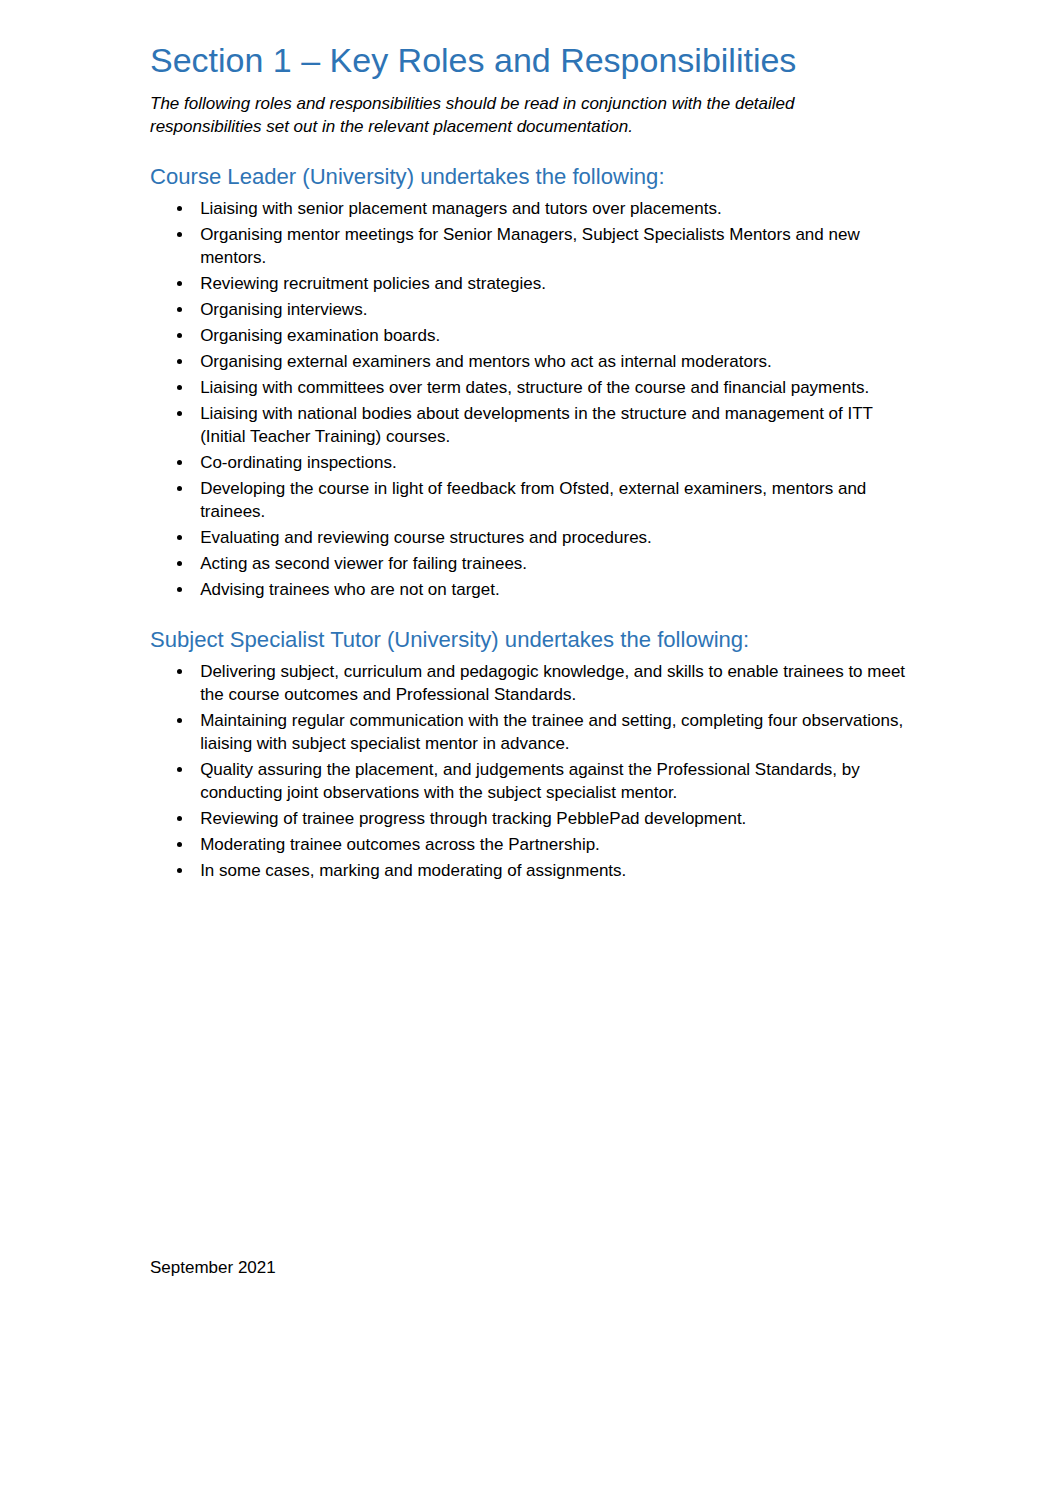Section 1 – Key Roles and Responsibilities
The following roles and responsibilities should be read in conjunction with the detailed responsibilities set out in the relevant placement documentation.
Course Leader (University) undertakes the following:
Liaising with senior placement managers and tutors over placements.
Organising mentor meetings for Senior Managers, Subject Specialists Mentors and new mentors.
Reviewing recruitment policies and strategies.
Organising interviews.
Organising examination boards.
Organising external examiners and mentors who act as internal moderators.
Liaising with committees over term dates, structure of the course and financial payments.
Liaising with national bodies about developments in the structure and management of ITT (Initial Teacher Training) courses.
Co-ordinating inspections.
Developing the course in light of feedback from Ofsted, external examiners, mentors and trainees.
Evaluating and reviewing course structures and procedures.
Acting as second viewer for failing trainees.
Advising trainees who are not on target.
Subject Specialist Tutor (University) undertakes the following:
Delivering subject, curriculum and pedagogic knowledge, and skills to enable trainees to meet the course outcomes and Professional Standards.
Maintaining regular communication with the trainee and setting, completing four observations, liaising with subject specialist mentor in advance.
Quality assuring the placement, and judgements against the Professional Standards, by conducting joint observations with the subject specialist mentor.
Reviewing of trainee progress through tracking PebblePad development.
Moderating trainee outcomes across the Partnership.
In some cases, marking and moderating of assignments.
September 2021